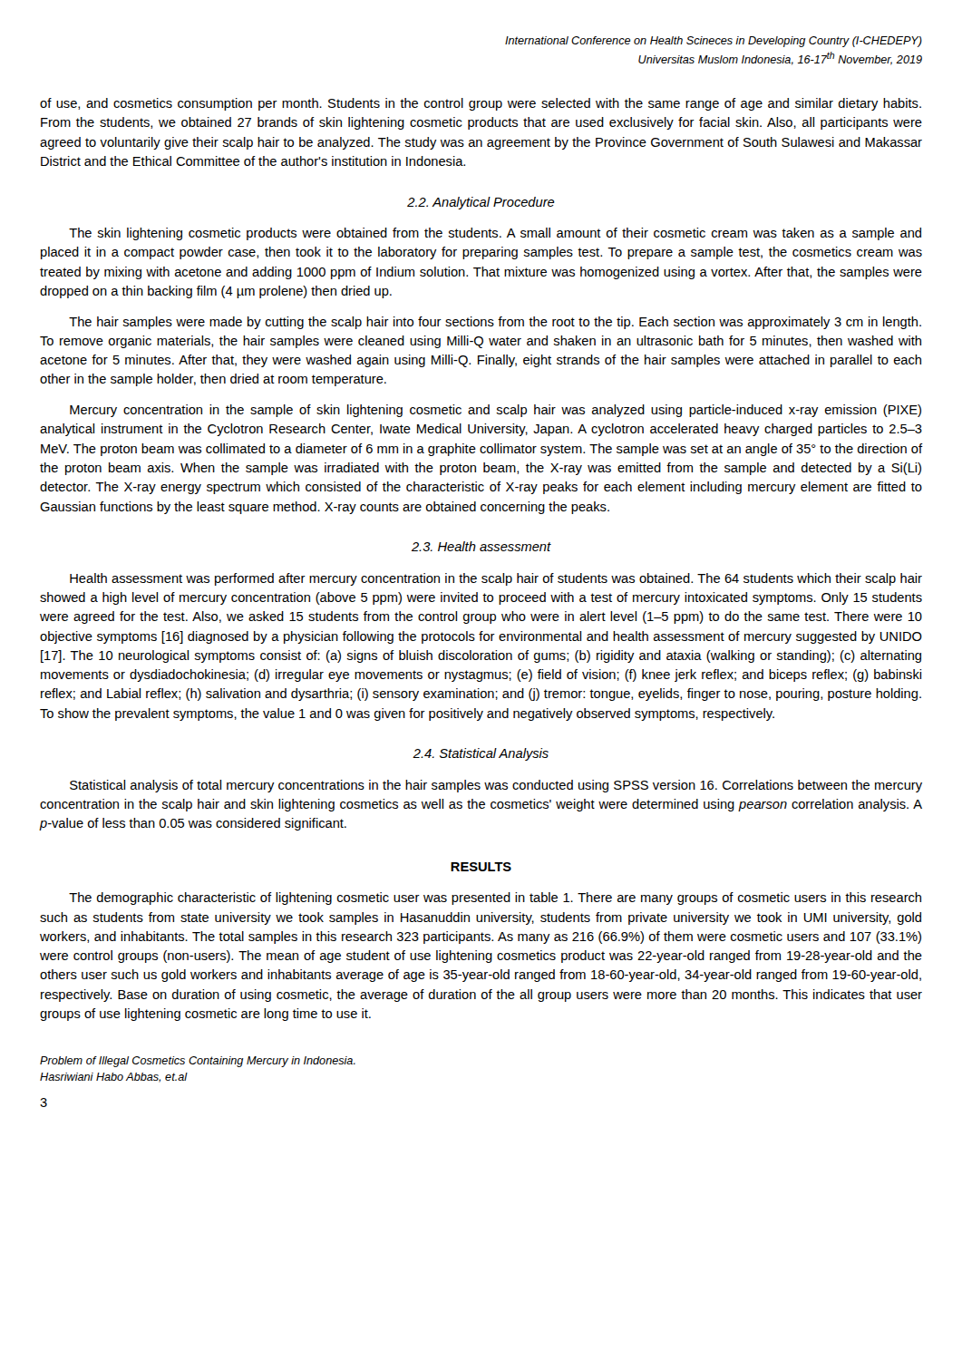International Conference on Health Scineces in Developing Country (I-CHEDEPY)
Universitas Muslom Indonesia, 16-17th November, 2019
of use, and cosmetics consumption per month. Students in the control group were selected with the same range of age and similar dietary habits. From the students, we obtained 27 brands of skin lightening cosmetic products that are used exclusively for facial skin. Also, all participants were agreed to voluntarily give their scalp hair to be analyzed. The study was an agreement by the Province Government of South Sulawesi and Makassar District and the Ethical Committee of the author's institution in Indonesia.
2.2. Analytical Procedure
The skin lightening cosmetic products were obtained from the students. A small amount of their cosmetic cream was taken as a sample and placed it in a compact powder case, then took it to the laboratory for preparing samples test. To prepare a sample test, the cosmetics cream was treated by mixing with acetone and adding 1000 ppm of Indium solution. That mixture was homogenized using a vortex. After that, the samples were dropped on a thin backing film (4 µm prolene) then dried up.
The hair samples were made by cutting the scalp hair into four sections from the root to the tip. Each section was approximately 3 cm in length. To remove organic materials, the hair samples were cleaned using Milli-Q water and shaken in an ultrasonic bath for 5 minutes, then washed with acetone for 5 minutes. After that, they were washed again using Milli-Q. Finally, eight strands of the hair samples were attached in parallel to each other in the sample holder, then dried at room temperature.
Mercury concentration in the sample of skin lightening cosmetic and scalp hair was analyzed using particle-induced x-ray emission (PIXE) analytical instrument in the Cyclotron Research Center, Iwate Medical University, Japan. A cyclotron accelerated heavy charged particles to 2.5–3 MeV. The proton beam was collimated to a diameter of 6 mm in a graphite collimator system. The sample was set at an angle of 35° to the direction of the proton beam axis. When the sample was irradiated with the proton beam, the X-ray was emitted from the sample and detected by a Si(Li) detector. The X-ray energy spectrum which consisted of the characteristic of X-ray peaks for each element including mercury element are fitted to Gaussian functions by the least square method. X-ray counts are obtained concerning the peaks.
2.3. Health assessment
Health assessment was performed after mercury concentration in the scalp hair of students was obtained. The 64 students which their scalp hair showed a high level of mercury concentration (above 5 ppm) were invited to proceed with a test of mercury intoxicated symptoms. Only 15 students were agreed for the test. Also, we asked 15 students from the control group who were in alert level (1–5 ppm) to do the same test. There were 10 objective symptoms [16] diagnosed by a physician following the protocols for environmental and health assessment of mercury suggested by UNIDO [17]. The 10 neurological symptoms consist of: (a) signs of bluish discoloration of gums; (b) rigidity and ataxia (walking or standing); (c) alternating movements or dysdiadochokinesia; (d) irregular eye movements or nystagmus; (e) field of vision; (f) knee jerk reflex; and biceps reflex; (g) babinski reflex; and Labial reflex; (h) salivation and dysarthria; (i) sensory examination; and (j) tremor: tongue, eyelids, finger to nose, pouring, posture holding. To show the prevalent symptoms, the value 1 and 0 was given for positively and negatively observed symptoms, respectively.
2.4. Statistical Analysis
Statistical analysis of total mercury concentrations in the hair samples was conducted using SPSS version 16. Correlations between the mercury concentration in the scalp hair and skin lightening cosmetics as well as the cosmetics' weight were determined using pearson correlation analysis. A p-value of less than 0.05 was considered significant.
RESULTS
The demographic characteristic of lightening cosmetic user was presented in table 1. There are many groups of cosmetic users in this research such as students from state university we took samples in Hasanuddin university, students from private university we took in UMI university, gold workers, and inhabitants. The total samples in this research 323 participants. As many as 216 (66.9%) of them were cosmetic users and 107 (33.1%) were control groups (non-users). The mean of age student of use lightening cosmetics product was 22-year-old ranged from 19-28-year-old and the others user such us gold workers and inhabitants average of age is 35-year-old ranged from 18-60-year-old, 34-year-old ranged from 19-60-year-old, respectively. Base on duration of using cosmetic, the average of duration of the all group users were more than 20 months. This indicates that user groups of use lightening cosmetic are long time to use it.
Problem of Illegal Cosmetics Containing Mercury in Indonesia.
Hasriwiani Habo Abbas, et.al
3